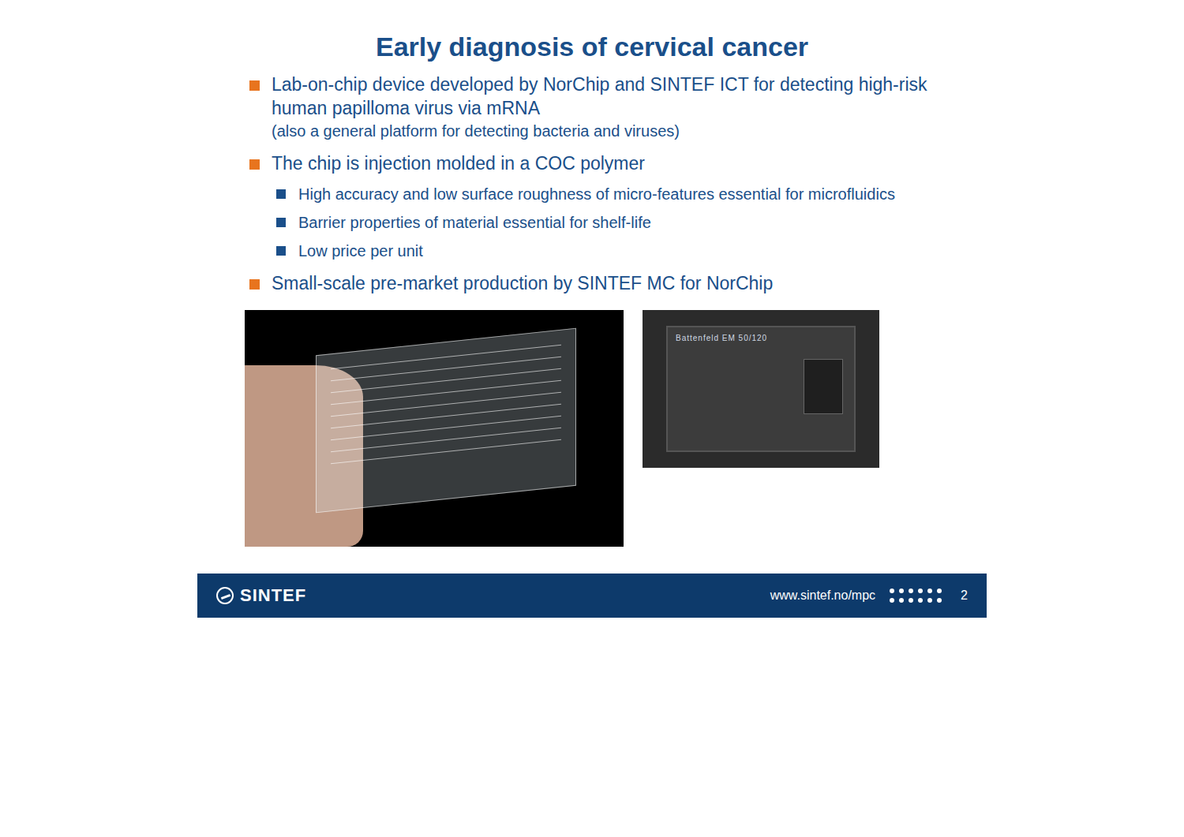Early diagnosis of cervical cancer
Lab-on-chip device developed by NorChip and SINTEF ICT for detecting high-risk human papilloma virus via mRNA (also a general platform for detecting bacteria and viruses)
The chip is injection molded in a COC polymer
High accuracy and low surface roughness of micro-features essential for microfluidics
Barrier properties of material essential for shelf-life
Low price per unit
Small-scale pre-market production by SINTEF MC for NorChip
Battenfeld EM 50/120
SINTEF
www.sintef.no/mpc
2